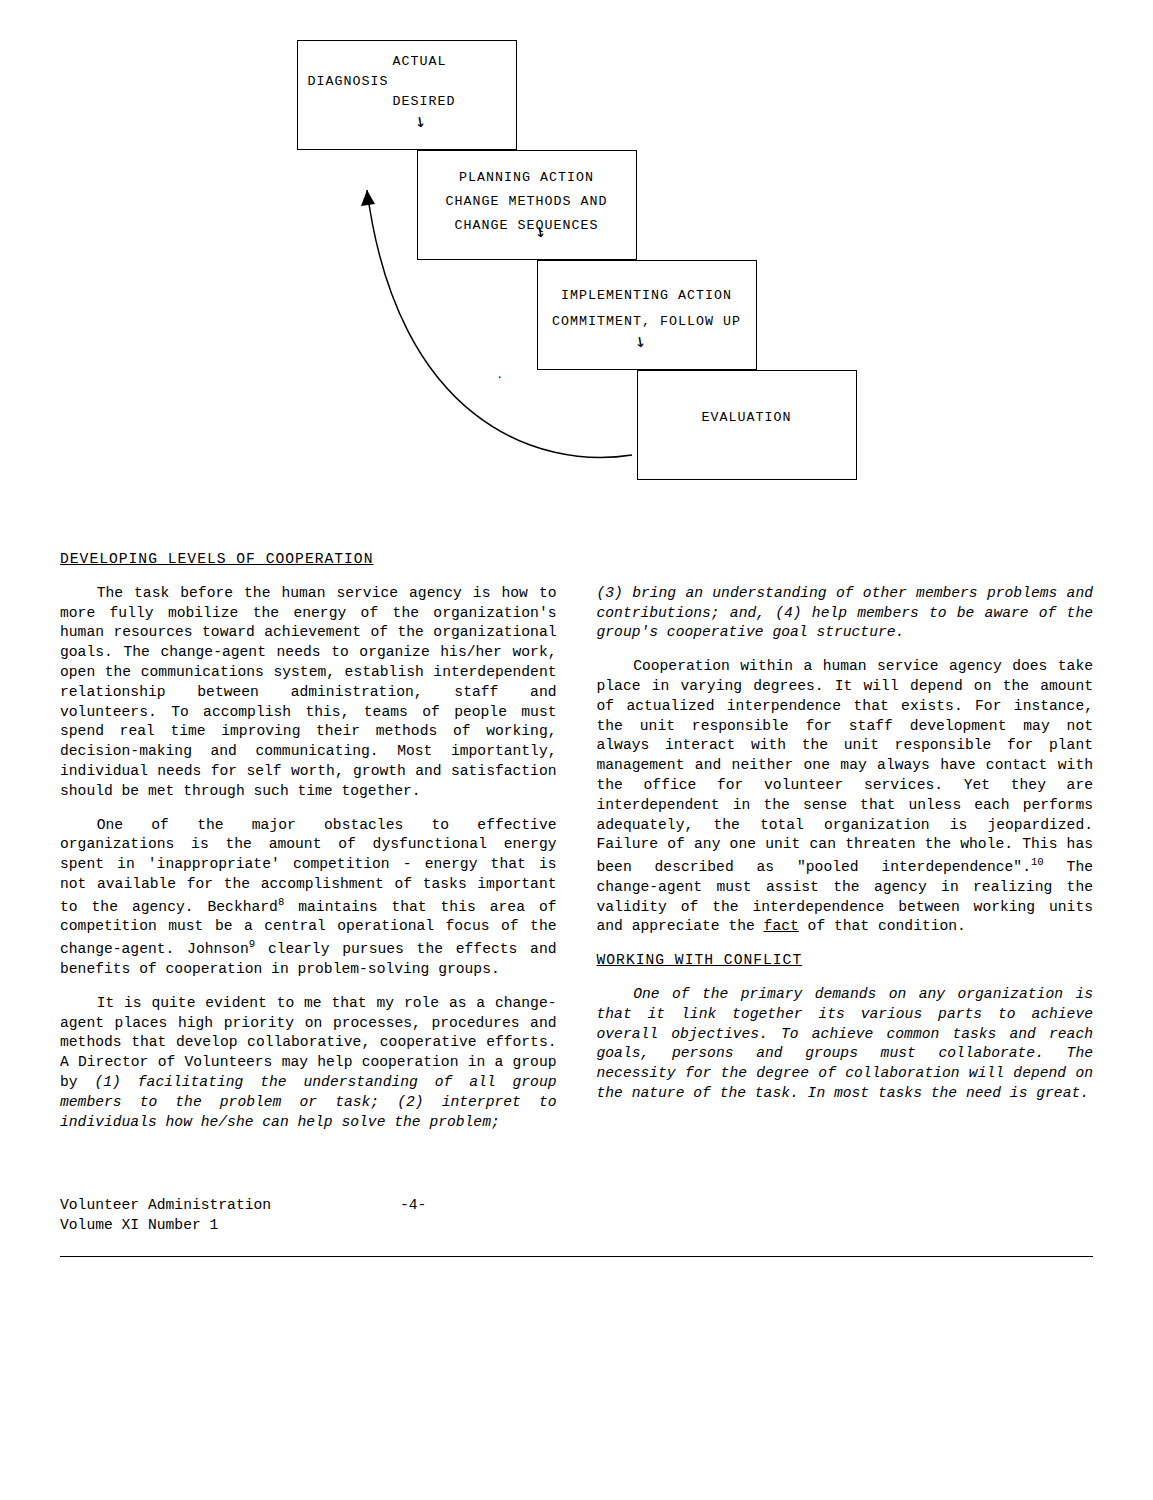ACTUAL DIAGNOSIS DESIRED
PLANNING ACTION CHANGE METHODS AND CHANGE SEQUENCES
IMPLEMENTING ACTION COMMITMENT, FOLLOW UP
EVALUATION
↘ ↘ ↘ ·
DEVELOPING LEVELS OF COOPERATION
The task before the human service agency is how to more fully mobilize the energy of the organization's human resources toward achievement of the organizational goals. The change-agent needs to organize his/her work, open the communications system, establish interdependent relationship between administration, staff and volunteers. To accomplish this, teams of people must spend real time improving their methods of working, decision-making and communicating. Most importantly, individual needs for self worth, growth and satisfaction should be met through such time together.
One of the major obstacles to effective organizations is the amount of dysfunctional energy spent in 'inappropriate' competition - energy that is not available for the accomplishment of tasks important to the agency. Beckhard8 maintains that this area of competition must be a central operational focus of the change-agent. Johnson9 clearly pursues the effects and benefits of cooperation in problem-solving groups.
It is quite evident to me that my role as a change-agent places high priority on processes, procedures and methods that develop collaborative, cooperative efforts. A Director of Volunteers may help cooperation in a group by (1) facilitating the understanding of all group members to the problem or task; (2) interpret to individuals how he/she can help solve the problem;
(3) bring an understanding of other members problems and contributions; and, (4) help members to be aware of the group's cooperative goal structure.
Cooperation within a human service agency does take place in varying degrees. It will depend on the amount of actualized interpendence that exists. For instance, the unit responsible for staff development may not always interact with the unit responsible for plant management and neither one may always have contact with the office for volunteer services. Yet they are interdependent in the sense that unless each performs adequately, the total organization is jeopardized. Failure of any one unit can threaten the whole. This has been described as "pooled interdependence".10 The change-agent must assist the agency in realizing the validity of the interdependence between working units and appreciate the fact of that condition.
WORKING WITH CONFLICT
One of the primary demands on any organization is that it link together its various parts to achieve overall objectives. To achieve common tasks and reach goals, persons and groups must collaborate. The necessity for the degree of collaboration will depend on the nature of the task. In most tasks the need is great.
Volunteer Administration
Volume XI Number 1
-4-